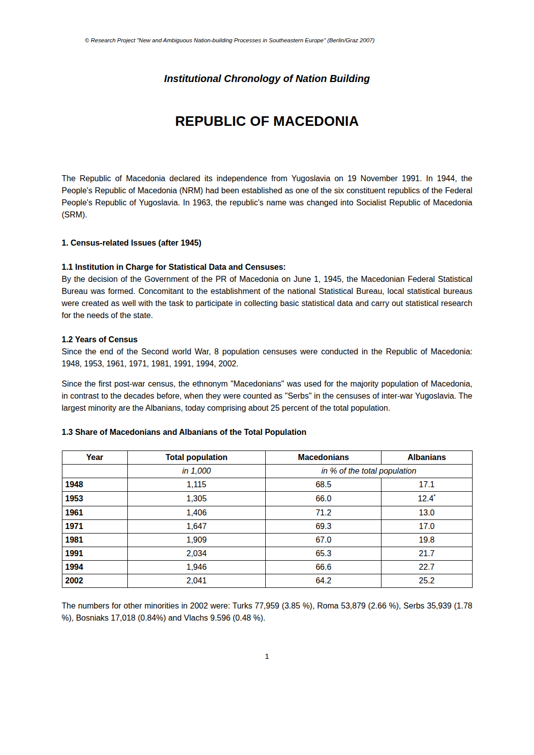© Research Project "New and Ambiguous Nation-building Processes in Southeastern Europe" (Berlin/Graz 2007)
Institutional Chronology of Nation Building
REPUBLIC OF MACEDONIA
The Republic of Macedonia declared its independence from Yugoslavia on 19 November 1991. In 1944, the People's Republic of Macedonia (NRM) had been established as one of the six constituent republics of the Federal People's Republic of Yugoslavia. In 1963, the republic's name was changed into Socialist Republic of Macedonia (SRM).
1. Census-related Issues (after 1945)
1.1 Institution in Charge for Statistical Data and Censuses:
By the decision of the Government of the PR of Macedonia on June 1, 1945, the Macedonian Federal Statistical Bureau was formed. Concomitant to the establishment of the national Statistical Bureau, local statistical bureaus were created as well with the task to participate in collecting basic statistical data and carry out statistical research for the needs of the state.
1.2 Years of Census
Since the end of the Second world War, 8 population censuses were conducted in the Republic of Macedonia: 1948, 1953, 1961, 1971, 1981, 1991, 1994, 2002.
Since the first post-war census, the ethnonym "Macedonians" was used for the majority population of Macedonia, in contrast to the decades before, when they were counted as "Serbs" in the censuses of inter-war Yugoslavia. The largest minority are the Albanians, today comprising about 25 percent of the total population.
1.3 Share of Macedonians and Albanians of the Total Population
| Year | Total population | Macedonians | Albanians |
| --- | --- | --- | --- |
| | in 1,000 | in % of the total population |
| 1948 | 1,115 | 68.5 | 17.1 |
| 1953 | 1,305 | 66.0 | 12.4 * |
| 1961 | 1,406 | 71.2 | 13.0 |
| 1971 | 1,647 | 69.3 | 17.0 |
| 1981 | 1,909 | 67.0 | 19.8 |
| 1991 | 2,034 | 65.3 | 21.7 |
| 1994 | 1,946 | 66.6 | 22.7 |
| 2002 | 2,041 | 64.2 | 25.2 |
The numbers for other minorities in 2002 were: Turks 77,959 (3.85 %), Roma 53,879 (2.66 %), Serbs 35,939 (1.78 %), Bosniaks 17,018 (0.84%) and Vlachs 9.596 (0.48 %).
1